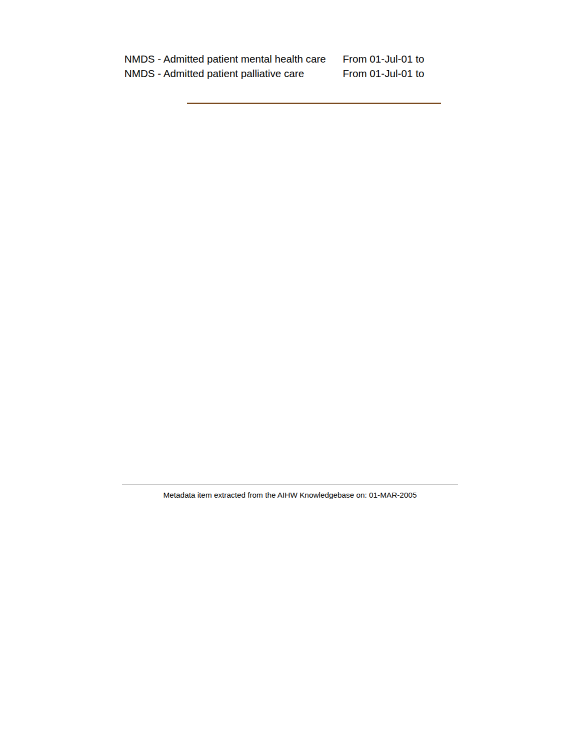| NMDS - Admitted patient mental health care | From 01-Jul-01 to |
| NMDS - Admitted patient palliative care | From 01-Jul-01 to |
Metadata item extracted from the AIHW Knowledgebase on: 01-MAR-2005